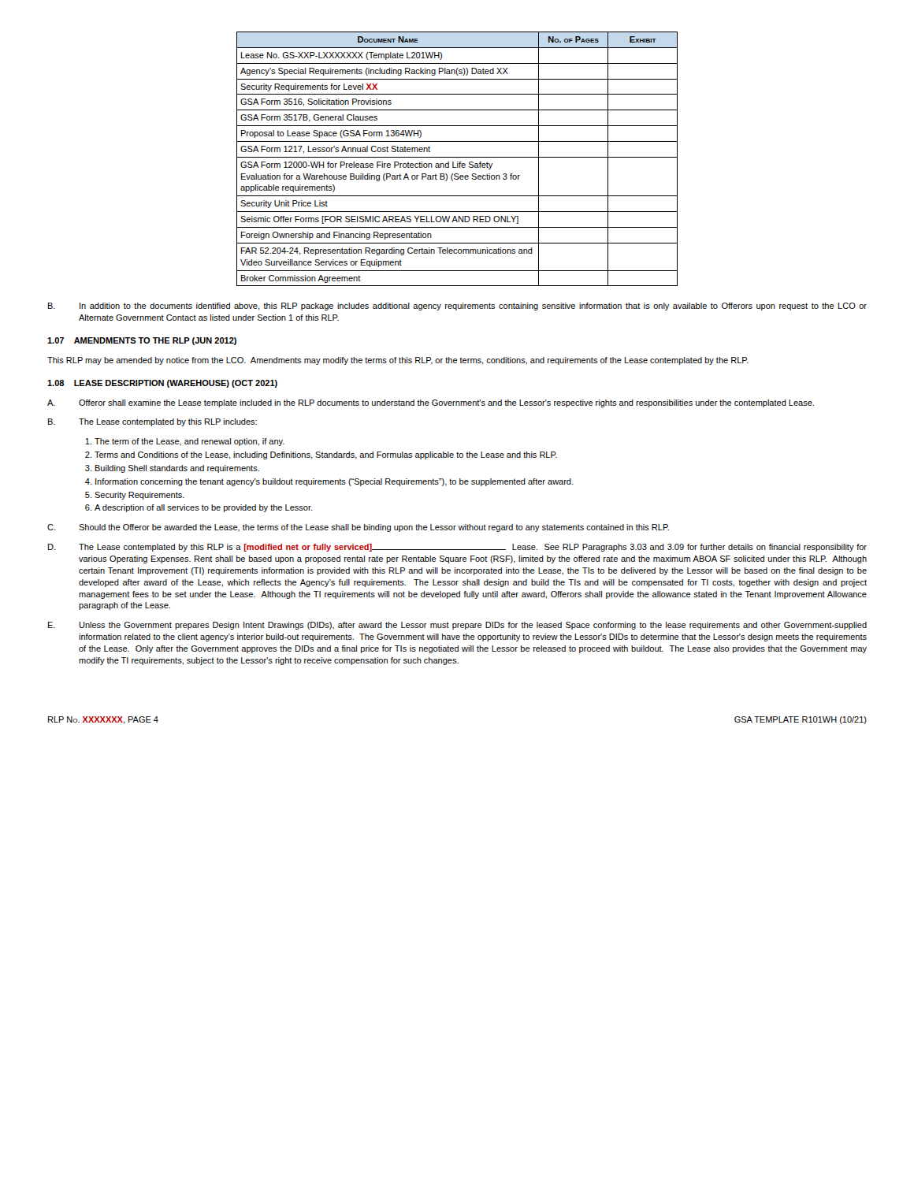| Document Name | No. of Pages | Exhibit |
| --- | --- | --- |
| Lease No. GS-XXP-LXXXXXXX (Template L201WH) | | |
| Agency’s Special Requirements (including Racking Plan(s)) Dated XX | | |
| Security Requirements for Level XX | | |
| GSA Form 3516, Solicitation Provisions | | |
| GSA Form 3517B, General Clauses | | |
| Proposal to Lease Space (GSA Form 1364WH) | | |
| GSA Form 1217, Lessor's Annual Cost Statement | | |
| GSA Form 12000-WH for Prelease Fire Protection and Life Safety Evaluation for a Warehouse Building (Part A or Part B) (See Section 3 for applicable requirements) | | |
| Security Unit Price List | | |
| Seismic Offer Forms [FOR SEISMIC AREAS YELLOW AND RED ONLY] | | |
| Foreign Ownership and Financing Representation | | |
| FAR 52.204-24, Representation Regarding Certain Telecommunications and Video Surveillance Services or Equipment | | |
| Broker Commission Agreement | | |
B.
In addition to the documents identified above, this RLP package includes additional agency requirements containing sensitive information that is only available to Offerors upon request to the LCO or Alternate Government Contact as listed under Section 1 of this RLP.
1.07 AMENDMENTS TO THE RLP (JUN 2012)
This RLP may be amended by notice from the LCO. Amendments may modify the terms of this RLP, or the terms, conditions, and requirements of the Lease contemplated by the RLP.
1.08 LEASE DESCRIPTION (WAREHOUSE) (OCT 2021)
A.
Offeror shall examine the Lease template included in the RLP documents to understand the Government's and the Lessor's respective rights and responsibilities under the contemplated Lease.
B.
The Lease contemplated by this RLP includes:
The term of the Lease, and renewal option, if any.
Terms and Conditions of the Lease, including Definitions, Standards, and Formulas applicable to the Lease and this RLP.
Building Shell standards and requirements.
Information concerning the tenant agency's buildout requirements (“Special Requirements”), to be supplemented after award.
Security Requirements.
A description of all services to be provided by the Lessor.
C.
Should the Offeror be awarded the Lease, the terms of the Lease shall be binding upon the Lessor without regard to any statements contained in this RLP.
D.
The Lease contemplated by this RLP is a [modified net or fully serviced] Lease. See RLP Paragraphs 3.03 and 3.09 for further details on financial responsibility for various Operating Expenses. Rent shall be based upon a proposed rental rate per Rentable Square Foot (RSF), limited by the offered rate and the maximum ABOA SF solicited under this RLP. Although certain Tenant Improvement (TI) requirements information is provided with this RLP and will be incorporated into the Lease, the TIs to be delivered by the Lessor will be based on the final design to be developed after award of the Lease, which reflects the Agency’s full requirements. The Lessor shall design and build the TIs and will be compensated for TI costs, together with design and project management fees to be set under the Lease. Although the TI requirements will not be developed fully until after award, Offerors shall provide the allowance stated in the Tenant Improvement Allowance paragraph of the Lease.
E.
Unless the Government prepares Design Intent Drawings (DIDs), after award the Lessor must prepare DIDs for the leased Space conforming to the lease requirements and other Government-supplied information related to the client agency’s interior build-out requirements. The Government will have the opportunity to review the Lessor's DIDs to determine that the Lessor's design meets the requirements of the Lease. Only after the Government approves the DIDs and a final price for TIs is negotiated will the Lessor be released to proceed with buildout. The Lease also provides that the Government may modify the TI requirements, subject to the Lessor's right to receive compensation for such changes.
RLP No. XXXXXXX, PAGE 4
GSA TEMPLATE R101WH (10/21)